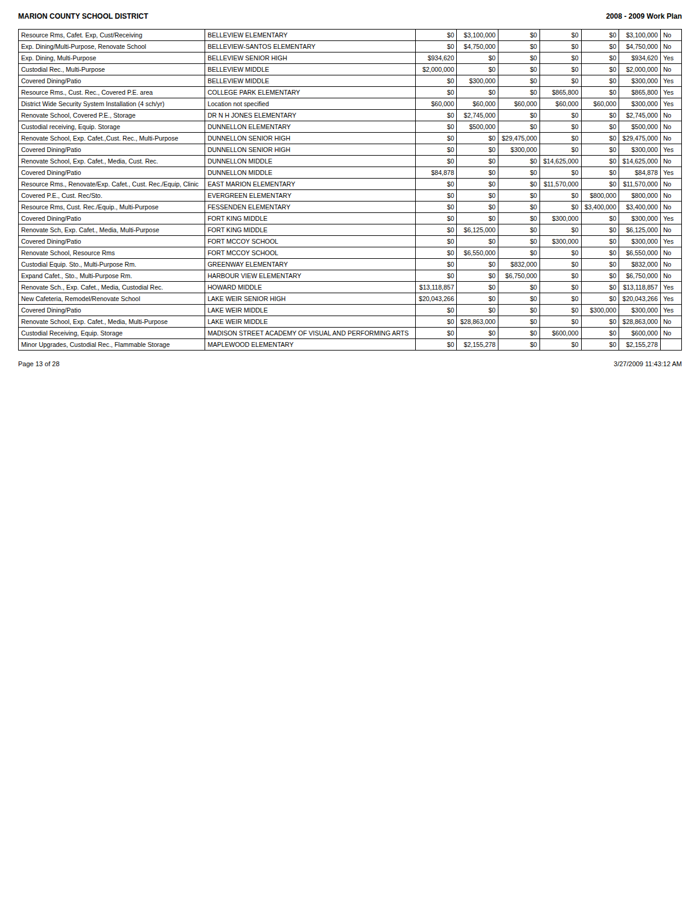MARION COUNTY SCHOOL DISTRICT
2008 - 2009 Work Plan
| Resource Rms, Cafet. Exp, Cust/Receiving | BELLEVIEW ELEMENTARY | $0 | $3,100,000 | $0 | $0 | $0 | $3,100,000 | No |
| Exp. Dining/Multi-Purpose, Renovate School | BELLEVIEW-SANTOS ELEMENTARY | $0 | $4,750,000 | $0 | $0 | $0 | $4,750,000 | No |
| Exp. Dining, Multi-Purpose | BELLEVIEW SENIOR HIGH | $934,620 | $0 | $0 | $0 | $0 | $934,620 | Yes |
| Custodial Rec., Multi-Purpose | BELLEVIEW MIDDLE | $2,000,000 | $0 | $0 | $0 | $0 | $2,000,000 | No |
| Covered Dining/Patio | BELLEVIEW MIDDLE | $0 | $300,000 | $0 | $0 | $0 | $300,000 | Yes |
| Resource Rms., Cust. Rec., Covered P.E. area | COLLEGE PARK ELEMENTARY | $0 | $0 | $0 | $865,800 | $0 | $865,800 | Yes |
| District Wide Security System Installation (4 sch/yr) | Location not specified | $60,000 | $60,000 | $60,000 | $60,000 | $60,000 | $300,000 | Yes |
| Renovate School, Covered P.E., Storage | DR N H JONES ELEMENTARY | $0 | $2,745,000 | $0 | $0 | $0 | $2,745,000 | No |
| Custodial receiving, Equip. Storage | DUNNELLON ELEMENTARY | $0 | $500,000 | $0 | $0 | $0 | $500,000 | No |
| Renovate School, Exp. Cafet.,Cust. Rec., Multi-Purpose | DUNNELLON SENIOR HIGH | $0 | $0 | $29,475,000 | $0 | $0 | $29,475,000 | No |
| Covered Dining/Patio | DUNNELLON SENIOR HIGH | $0 | $0 | $300,000 | $0 | $0 | $300,000 | Yes |
| Renovate School, Exp. Cafet., Media, Cust. Rec. | DUNNELLON MIDDLE | $0 | $0 | $0 | $14,625,000 | $0 | $14,625,000 | No |
| Covered Dining/Patio | DUNNELLON MIDDLE | $84,878 | $0 | $0 | $0 | $0 | $84,878 | Yes |
| Resource Rms., Renovate/Exp. Cafet., Cust. Rec./Equip, Clinic | EAST MARION ELEMENTARY | $0 | $0 | $0 | $11,570,000 | $0 | $11,570,000 | No |
| Covered P.E., Cust. Rec/Sto. | EVERGREEN ELEMENTARY | $0 | $0 | $0 | $0 | $800,000 | $800,000 | No |
| Resource Rms, Cust. Rec./Equip., Multi-Purpose | FESSENDEN ELEMENTARY | $0 | $0 | $0 | $0 | $3,400,000 | $3,400,000 | No |
| Covered Dining/Patio | FORT KING MIDDLE | $0 | $0 | $0 | $300,000 | $0 | $300,000 | Yes |
| Renovate Sch, Exp. Cafet., Media, Multi-Purpose | FORT KING MIDDLE | $0 | $6,125,000 | $0 | $0 | $0 | $6,125,000 | No |
| Covered Dining/Patio | FORT MCCOY SCHOOL | $0 | $0 | $0 | $300,000 | $0 | $300,000 | Yes |
| Renovate School, Resource Rms | FORT MCCOY SCHOOL | $0 | $6,550,000 | $0 | $0 | $0 | $6,550,000 | No |
| Custodial Equip. Sto., Multi-Purpose Rm. | GREENWAY ELEMENTARY | $0 | $0 | $832,000 | $0 | $0 | $832,000 | No |
| Expand Cafet., Sto., Multi-Purpose Rm. | HARBOUR VIEW ELEMENTARY | $0 | $0 | $6,750,000 | $0 | $0 | $6,750,000 | No |
| Renovate Sch., Exp. Cafet., Media, Custodial Rec. | HOWARD MIDDLE | $13,118,857 | $0 | $0 | $0 | $0 | $13,118,857 | Yes |
| New Cafeteria, Remodel/Renovate School | LAKE WEIR SENIOR HIGH | $20,043,266 | $0 | $0 | $0 | $0 | $20,043,266 | Yes |
| Covered Dining/Patio | LAKE WEIR MIDDLE | $0 | $0 | $0 | $0 | $300,000 | $300,000 | Yes |
| Renovate School, Exp. Cafet., Media, Multi-Purpose | LAKE WEIR MIDDLE | $0 | $28,863,000 | $0 | $0 | $0 | $28,863,000 | No |
| Custodial Receiving, Equip. Storage | MADISON STREET ACADEMY OF VISUAL AND PERFORMING ARTS | $0 | $0 | $0 | $600,000 | $0 | $600,000 | No |
| Minor Upgrades, Custodial Rec., Flammable Storage | MAPLEWOOD ELEMENTARY | $0 | $2,155,278 | $0 | $0 | $0 | $2,155,278 | |
Page 13 of 28
3/27/2009 11:43:12 AM